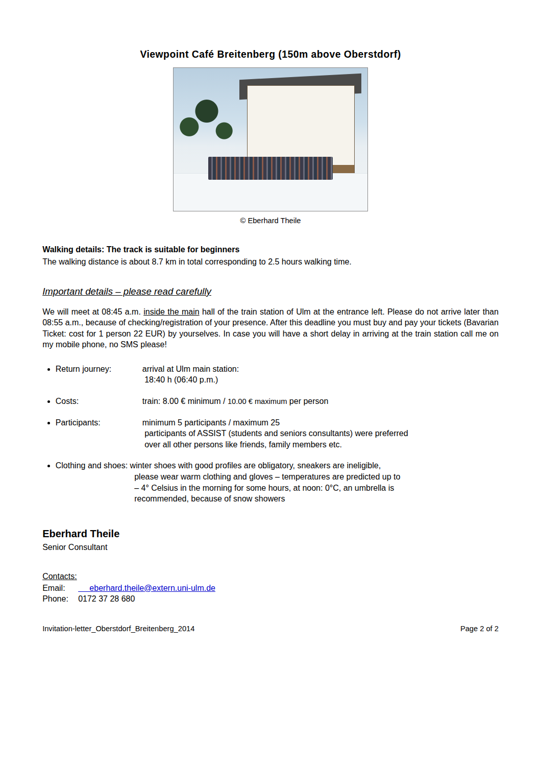Viewpoint Café Breitenberg (150m above Oberstdorf)
© Eberhard Theile
Walking details: The track is suitable for beginners
The walking distance is about 8.7 km in total corresponding to 2.5 hours walking time.
Important details – please read carefully
We will meet at 08:45 a.m. inside the main hall of the train station of Ulm at the entrance left. Please do not arrive later than 08:55 a.m., because of checking/registration of your presence. After this deadline you must buy and pay your tickets (Bavarian Ticket: cost for 1 person 22 EUR) by yourselves. In case you will have a short delay in arriving at the train station call me on my mobile phone, no SMS please!
Return journey: arrival at Ulm main station: 18:40 h (06:40 p.m.)
Costs: train: 8.00 € minimum / 10.00 € maximum per person
Participants: minimum 5 participants / maximum 25 participants of ASSIST (students and seniors consultants) were preferred over all other persons like friends, family members etc.
Clothing and shoes: winter shoes with good profiles are obligatory, sneakers are ineligible, please wear warm clothing and gloves – temperatures are predicted up to – 4° Celsius in the morning for some hours, at noon: 0°C, an umbrella is recommended, because of snow showers
Eberhard Theile
Senior Consultant
Contacts:
Email: eberhard.theile@extern.uni-ulm.de
Phone: 0172 37 28 680
Invitation-letter_Oberstdorf_Breitenberg_2014 Page 2 of 2